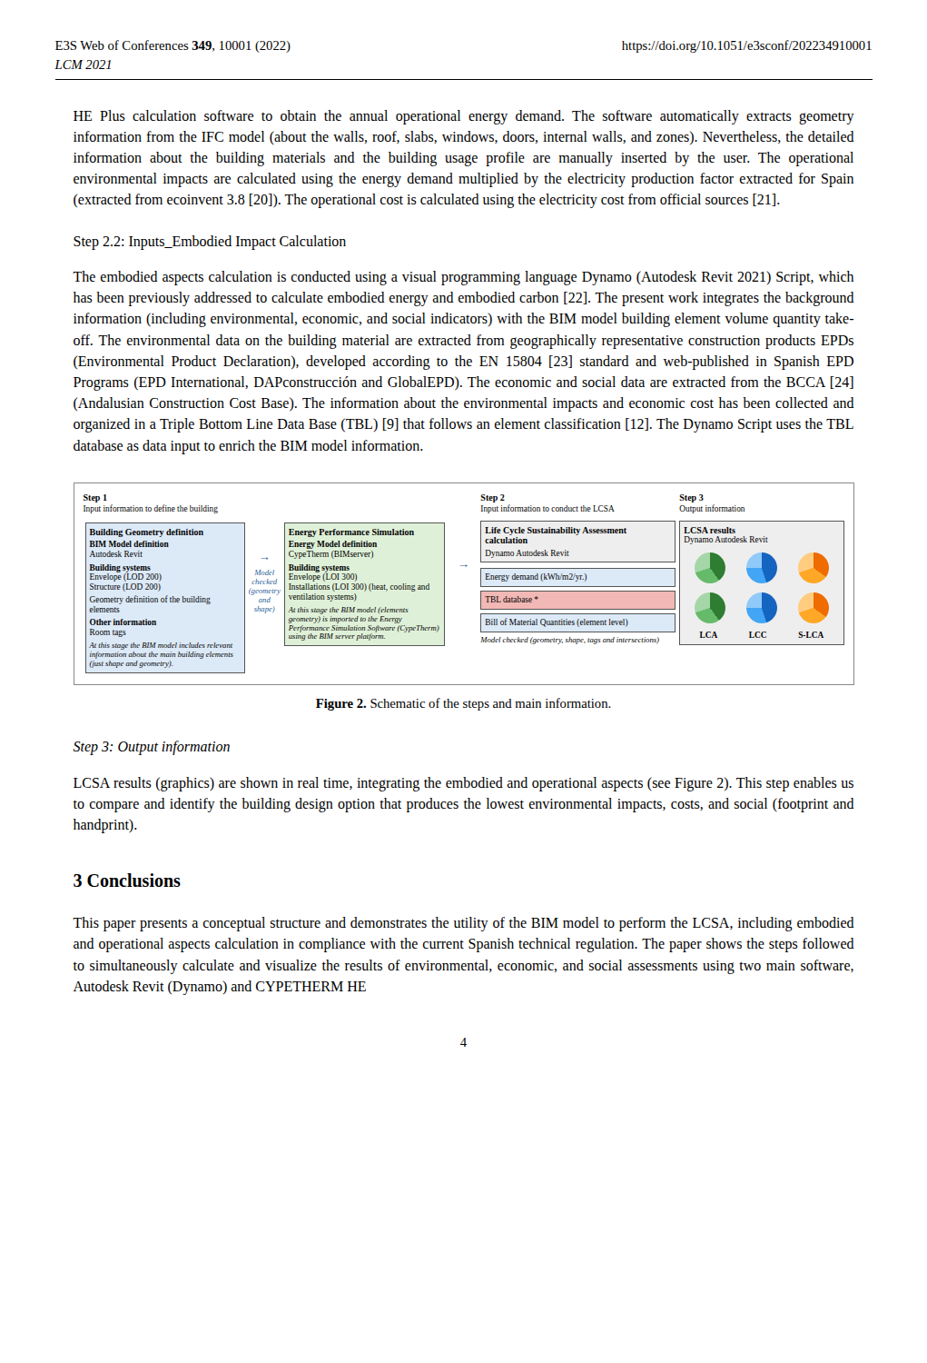E3S Web of Conferences 349, 10001 (2022)
LCM 2021
https://doi.org/10.1051/e3sconf/202234910001
HE Plus calculation software to obtain the annual operational energy demand. The software automatically extracts geometry information from the IFC model (about the walls, roof, slabs, windows, doors, internal walls, and zones). Nevertheless, the detailed information about the building materials and the building usage profile are manually inserted by the user. The operational environmental impacts are calculated using the energy demand multiplied by the electricity production factor extracted for Spain (extracted from ecoinvent 3.8 [20]). The operational cost is calculated using the electricity cost from official sources [21].
Step 2.2: Inputs_Embodied Impact Calculation
The embodied aspects calculation is conducted using a visual programming language Dynamo (Autodesk Revit 2021) Script, which has been previously addressed to calculate embodied energy and embodied carbon [22]. The present work integrates the background information (including environmental, economic, and social indicators) with the BIM model building element volume quantity take-off. The environmental data on the building material are extracted from geographically representative construction products EPDs (Environmental Product Declaration), developed according to the EN 15804 [23] standard and web-published in Spanish EPD Programs (EPD International, DAPconstrucción and GlobalEPD). The economic and social data are extracted from the BCCA [24] (Andalusian Construction Cost Base). The information about the environmental impacts and economic cost has been collected and organized in a Triple Bottom Line Data Base (TBL) [9] that follows an element classification [12]. The Dynamo Script uses the TBL database as data input to enrich the BIM model information.
| Step 1 Input information to define the building | | Step 2 Input information to conduct the LCSA | Step 3 Output information |
| / Building Geometry definition BIM Model definition Autodesk Revit Building systems Envelope (LOD 200) Structure (LOD 200) Geometry definition of the building elements Other information Room tags At this stage the BIM model includes relevant information about the main building elements (just shape and geometry). / → Model checked (geometry and shape) / Energy Performance Simulation Energy Model definition CypeTherm (BIMserver) Building systems Envelope (LOI 300) Installations (LOI 300) (heat, cooling and ventilation systems) At this stage the BIM model (elements geometry) is imported to the Energy Performance Simulation Software (CypeTherm) using the BIM server platform. / | → | Life Cycle Sustainability Assessment calculation Dynamo Autodesk Revit Energy demand (kWh/m2/yr.) TBL database * Bill of Material Quantities (element level) Model checked (geometry, shape, tags and intersections) | LCSA results Dynamo Autodesk Revit LCA LCC S-LCA |
Figure 2. Schematic of the steps and main information.
Step 3: Output information
LCSA results (graphics) are shown in real time, integrating the embodied and operational aspects (see Figure 2). This step enables us to compare and identify the building design option that produces the lowest environmental impacts, costs, and social (footprint and handprint).
3 Conclusions
This paper presents a conceptual structure and demonstrates the utility of the BIM model to perform the LCSA, including embodied and operational aspects calculation in compliance with the current Spanish technical regulation. The paper shows the steps followed to simultaneously calculate and visualize the results of environmental, economic, and social assessments using two main software, Autodesk Revit (Dynamo) and CYPETHERM HE
4